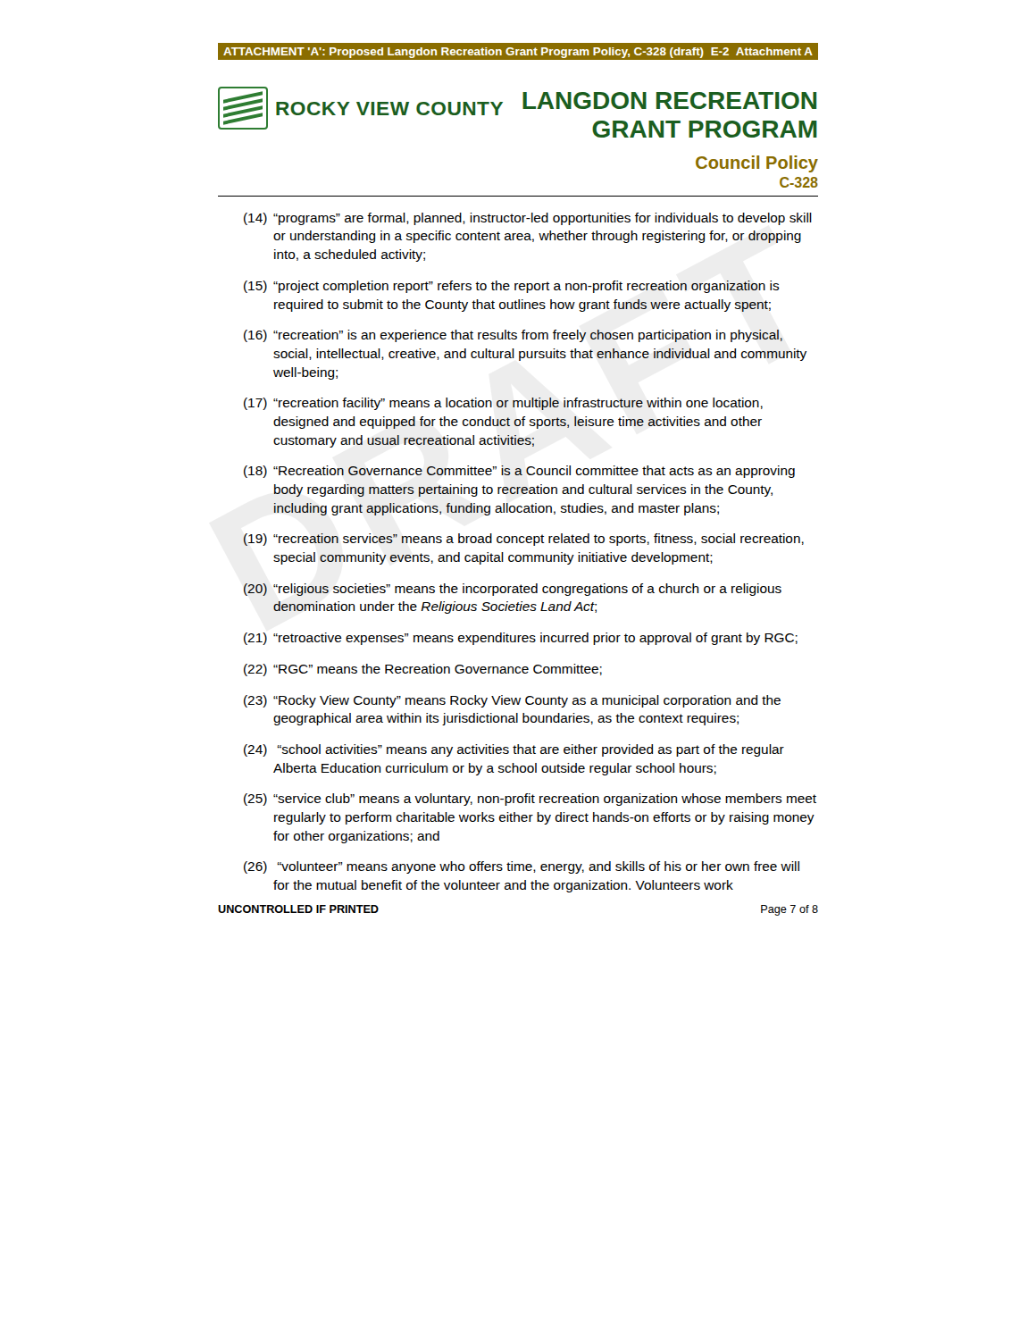ATTACHMENT 'A': Proposed Langdon Recreation Grant Program Policy, C-328 (draft) E-2 Attachment A
Page 7 of 8
ROCKY VIEW COUNTY
LANGDON RECREATION
GRANT PROGRAM
Council Policy
C-328
DRAFT
(14)
“programs” are formal, planned, instructor-led opportunities for individuals to develop skill or understanding in a specific content area, whether through registering for, or dropping into, a scheduled activity;
(15)
“project completion report” refers to the report a non-profit recreation organization is required to submit to the County that outlines how grant funds were actually spent;
(16)
“recreation” is an experience that results from freely chosen participation in physical, social, intellectual, creative, and cultural pursuits that enhance individual and community well-being;
(17)
“recreation facility” means a location or multiple infrastructure within one location, designed and equipped for the conduct of sports, leisure time activities and other customary and usual recreational activities;
(18)
“Recreation Governance Committee” is a Council committee that acts as an approving body regarding matters pertaining to recreation and cultural services in the County, including grant applications, funding allocation, studies, and master plans;
(19)
“recreation services” means a broad concept related to sports, fitness, social recreation, special community events, and capital community initiative development;
(20)
“religious societies” means the incorporated congregations of a church or a religious denomination under the Religious Societies Land Act;
(21)
“retroactive expenses” means expenditures incurred prior to approval of grant by RGC;
(22)
“RGC” means the Recreation Governance Committee;
(23)
“Rocky View County” means Rocky View County as a municipal corporation and the geographical area within its jurisdictional boundaries, as the context requires;
(24)
“school activities” means any activities that are either provided as part of the regular Alberta Education curriculum or by a school outside regular school hours;
(25)
“service club” means a voluntary, non-profit recreation organization whose members meet regularly to perform charitable works either by direct hands-on efforts or by raising money for other organizations; and
(26)
“volunteer” means anyone who offers time, energy, and skills of his or her own free will for the mutual benefit of the volunteer and the organization. Volunteers work
UNCONTROLLED IF PRINTED
Page 7 of 8